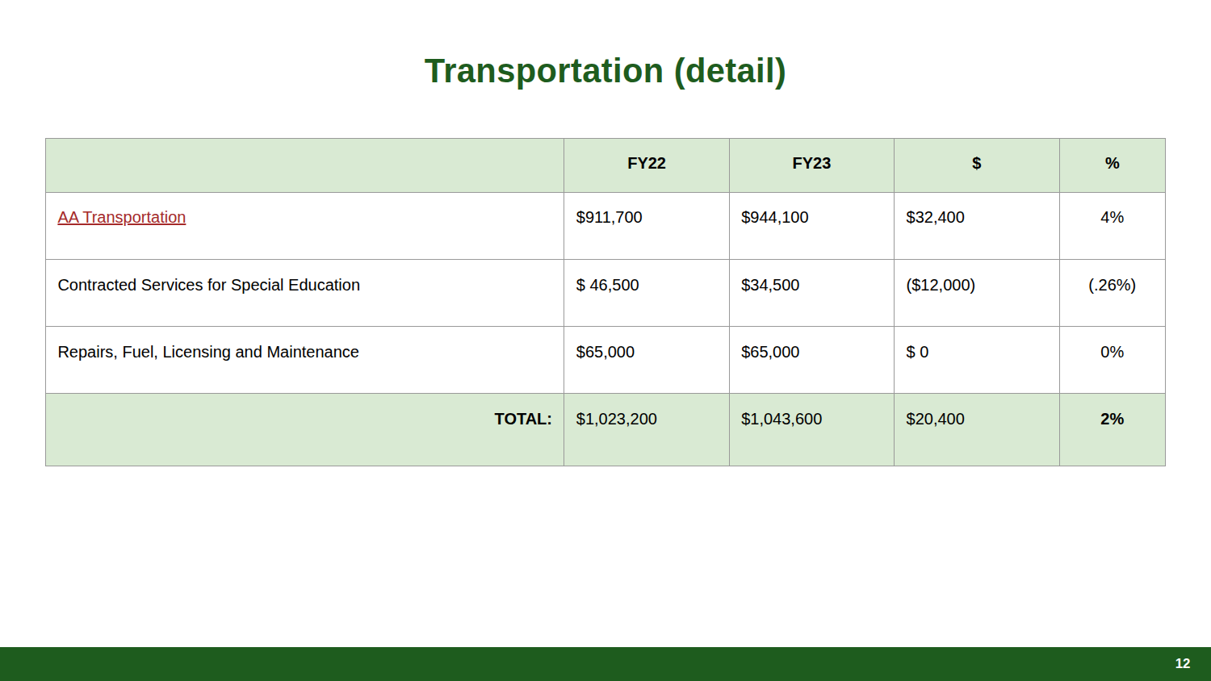Transportation (detail)
| | FY22 | FY23 | $ | % |
| --- | --- | --- | --- | --- |
| AA Transportation | $911,700 | $944,100 | $32,400 | 4% |
| Contracted Services for Special Education | $ 46,500 | $34,500 | ($12,000) | (.26%) |
| Repairs, Fuel, Licensing and Maintenance | $65,000 | $65,000 | $ 0 | 0% |
| TOTAL: | $1,023,200 | $1,043,600 | $20,400 | 2% |
12